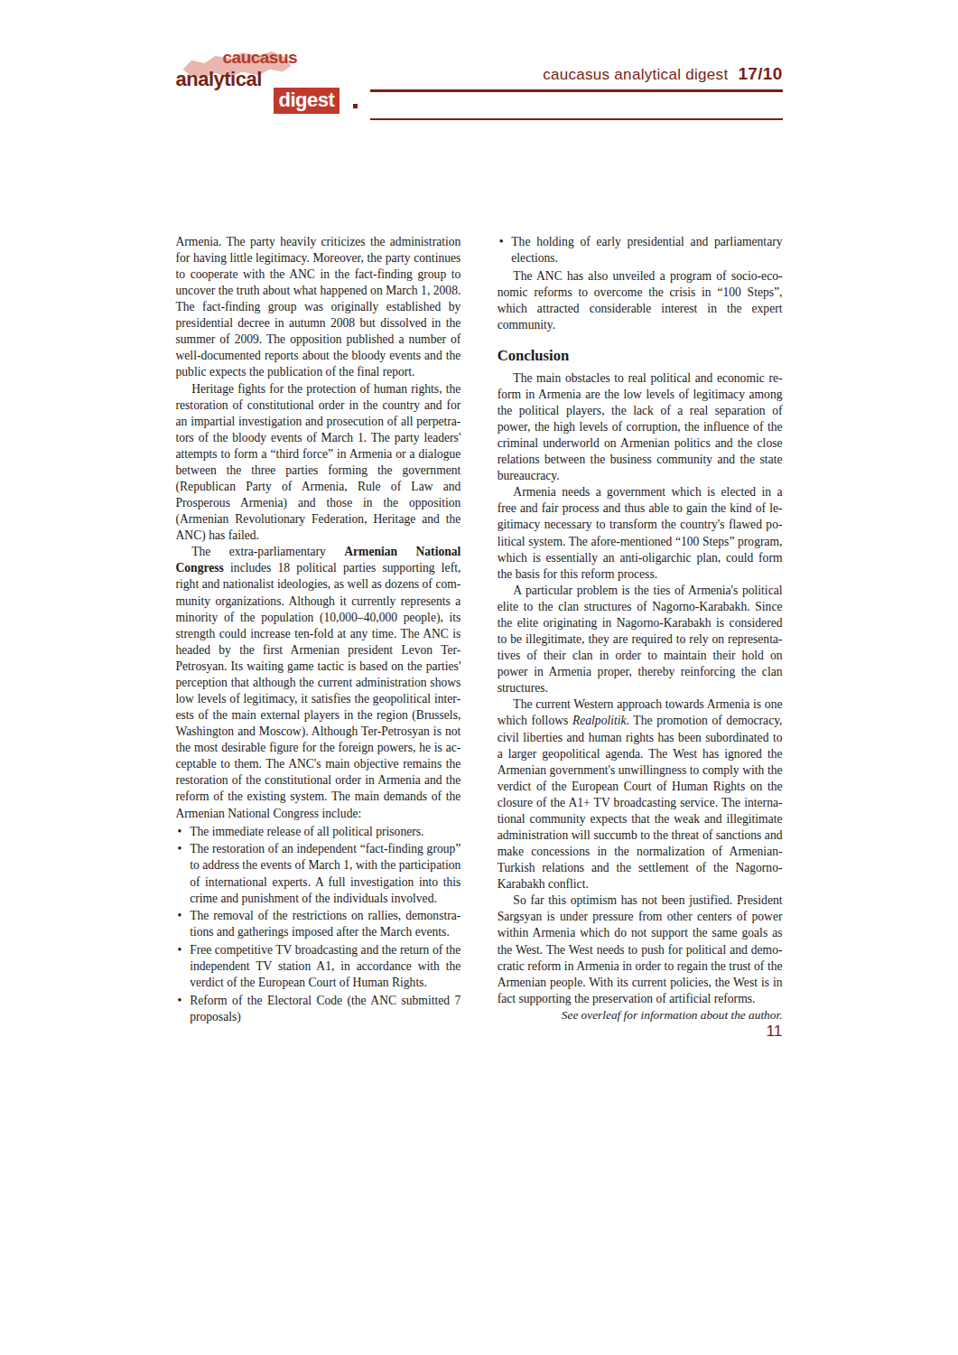caucasus
analytical
digest
caucasus analytical digest 17/10
Armenia. The party heavily criticizes the administration for having little legitimacy. Moreover, the party continues to cooperate with the ANC in the fact-finding group to uncover the truth about what happened on March 1, 2008. The fact-finding group was originally established by presidential decree in autumn 2008 but dissolved in the summer of 2009. The opposition published a number of well-documented reports about the bloody events and the public expects the publication of the final report.
Heritage fights for the protection of human rights, the restoration of constitutional order in the country and for an impartial investigation and prosecution of all perpetrators of the bloody events of March 1. The party leaders' attempts to form a “third force” in Armenia or a dialogue between the three parties forming the government (Republican Party of Armenia, Rule of Law and Prosperous Armenia) and those in the opposition (Armenian Revolutionary Federation, Heritage and the ANC) has failed.
The extra-parliamentary Armenian National Congress includes 18 political parties supporting left, right and nationalist ideologies, as well as dozens of community organizations. Although it currently represents a minority of the population (10,000–40,000 people), its strength could increase ten-fold at any time. The ANC is headed by the first Armenian president Levon Ter-Petrosyan. Its waiting game tactic is based on the parties' perception that although the current administration shows low levels of legitimacy, it satisfies the geopolitical interests of the main external players in the region (Brussels, Washington and Moscow). Although Ter-Petrosyan is not the most desirable figure for the foreign powers, he is acceptable to them. The ANC's main objective remains the restoration of the constitutional order in Armenia and the reform of the existing system. The main demands of the Armenian National Congress include:
The immediate release of all political prisoners.
The restoration of an independent “fact-finding group” to address the events of March 1, with the participation of international experts. A full investigation into this crime and punishment of the individuals involved.
The removal of the restrictions on rallies, demonstrations and gatherings imposed after the March events.
Free competitive TV broadcasting and the return of the independent TV station A1, in accordance with the verdict of the European Court of Human Rights.
Reform of the Electoral Code (the ANC submitted 7 proposals)
The holding of early presidential and parliamentary elections.
The ANC has also unveiled a program of socio-economic reforms to overcome the crisis in “100 Steps”, which attracted considerable interest in the expert community.
Conclusion
The main obstacles to real political and economic reform in Armenia are the low levels of legitimacy among the political players, the lack of a real separation of power, the high levels of corruption, the influence of the criminal underworld on Armenian politics and the close relations between the business community and the state bureaucracy.
Armenia needs a government which is elected in a free and fair process and thus able to gain the kind of legitimacy necessary to transform the country's flawed political system. The afore-mentioned “100 Steps” program, which is essentially an anti-oligarchic plan, could form the basis for this reform process.
A particular problem is the ties of Armenia's political elite to the clan structures of Nagorno-Karabakh. Since the elite originating in Nagorno-Karabakh is considered to be illegitimate, they are required to rely on representatives of their clan in order to maintain their hold on power in Armenia proper, thereby reinforcing the clan structures.
The current Western approach towards Armenia is one which follows Realpolitik. The promotion of democracy, civil liberties and human rights has been subordinated to a larger geopolitical agenda. The West has ignored the Armenian government's unwillingness to comply with the verdict of the European Court of Human Rights on the closure of the A1+ TV broadcasting service. The international community expects that the weak and illegitimate administration will succumb to the threat of sanctions and make concessions in the normalization of Armenian-Turkish relations and the settlement of the Nagorno-Karabakh conflict.
So far this optimism has not been justified. President Sargsyan is under pressure from other centers of power within Armenia which do not support the same goals as the West. The West needs to push for political and democratic reform in Armenia in order to regain the trust of the Armenian people. With its current policies, the West is in fact supporting the preservation of artificial reforms.
See overleaf for information about the author.
11